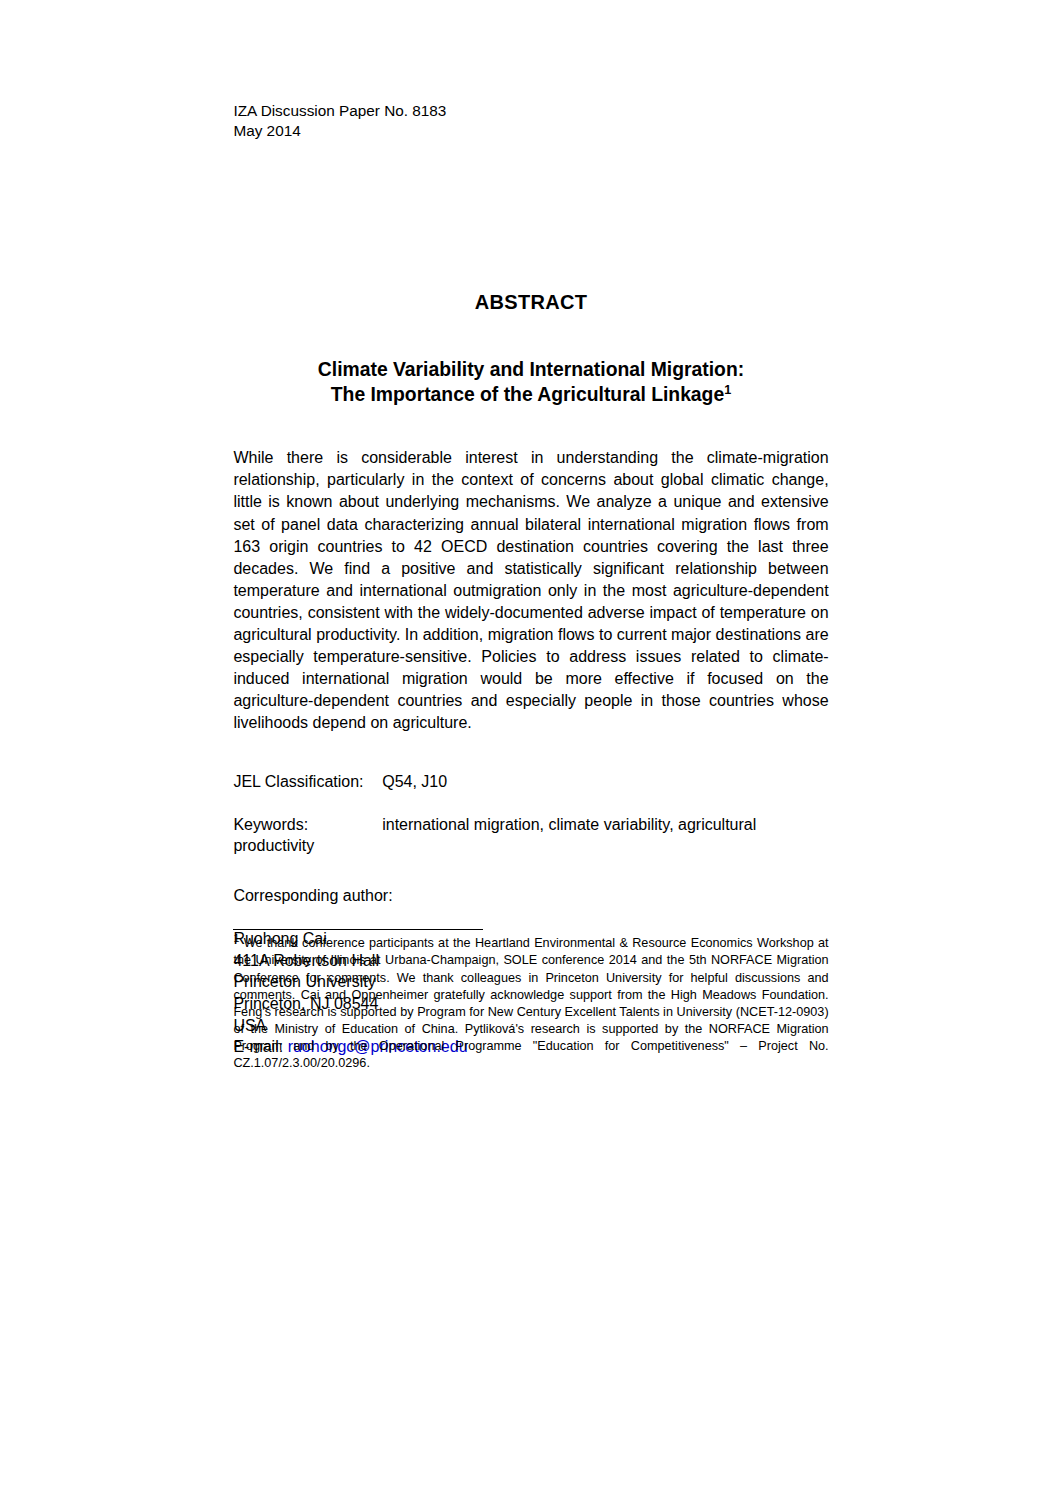IZA Discussion Paper No. 8183
May 2014
ABSTRACT
Climate Variability and International Migration: The Importance of the Agricultural Linkage1
While there is considerable interest in understanding the climate-migration relationship, particularly in the context of concerns about global climatic change, little is known about underlying mechanisms. We analyze a unique and extensive set of panel data characterizing annual bilateral international migration flows from 163 origin countries to 42 OECD destination countries covering the last three decades. We find a positive and statistically significant relationship between temperature and international outmigration only in the most agriculture-dependent countries, consistent with the widely-documented adverse impact of temperature on agricultural productivity. In addition, migration flows to current major destinations are especially temperature-sensitive. Policies to address issues related to climate-induced international migration would be more effective if focused on the agriculture-dependent countries and especially people in those countries whose livelihoods depend on agriculture.
JEL Classification: Q54, J10 Keywords: international migration, climate variability, agricultural productivity
Corresponding author:
Ruohong Cai
411A Robertson Hall
Princeton University
Princeton, NJ 08544
USA
E-mail: ruohongc@princeton.edu
1 We thank conference participants at the Heartland Environmental & Resource Economics Workshop at the University of Illinois at Urbana-Champaign, SOLE conference 2014 and the 5th NORFACE Migration Conference for comments. We thank colleagues in Princeton University for helpful discussions and comments. Cai and Oppenheimer gratefully acknowledge support from the High Meadows Foundation. Feng's research is supported by Program for New Century Excellent Talents in University (NCET-12-0903) of the Ministry of Education of China. Pytliková's research is supported by the NORFACE Migration Program and by the Operational Programme "Education for Competitiveness" – Project No. CZ.1.07/2.3.00/20.0296.